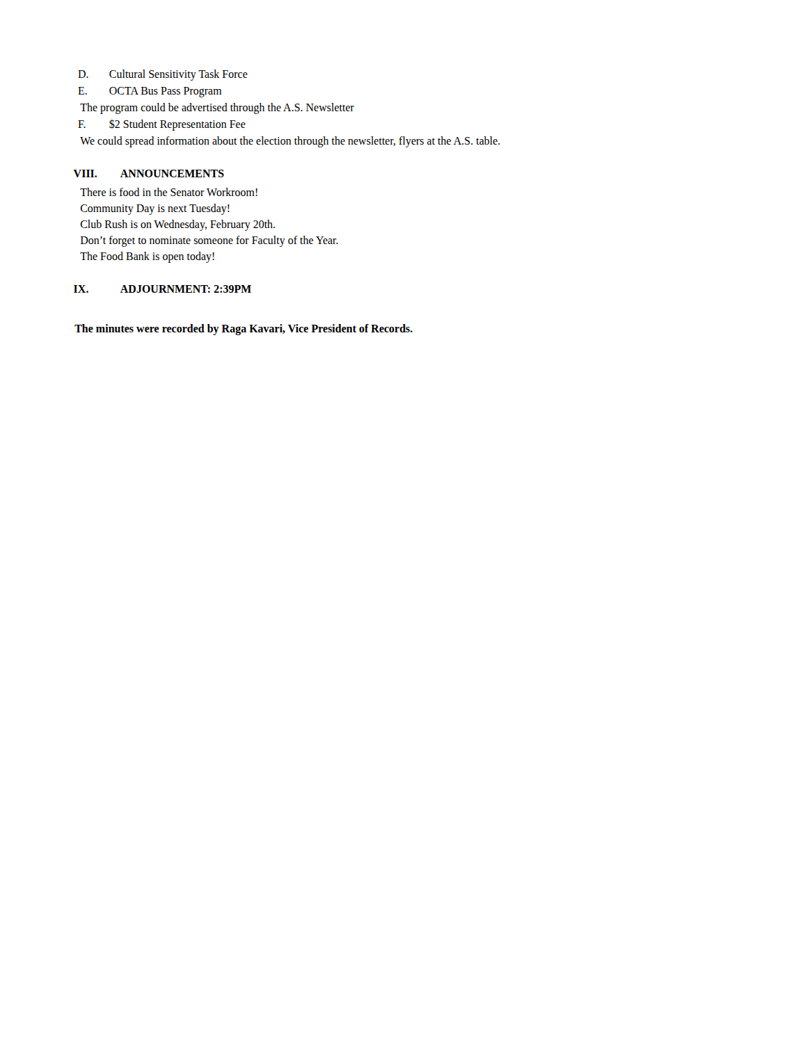D. Cultural Sensitivity Task Force
E. OCTA Bus Pass Program
The program could be advertised through the A.S. Newsletter
F.$2 Student Representation Fee
We could spread information about the election through the newsletter, flyers at the A.S. table.
VIII. ANNOUNCEMENTS
There is food in the Senator Workroom!
Community Day is next Tuesday!
Club Rush is on Wednesday, February 20th.
Don’t forget to nominate someone for Faculty of the Year.
The Food Bank is open today!
IX. ADJOURNMENT: 2:39PM
The minutes were recorded by Raga Kavari, Vice President of Records.